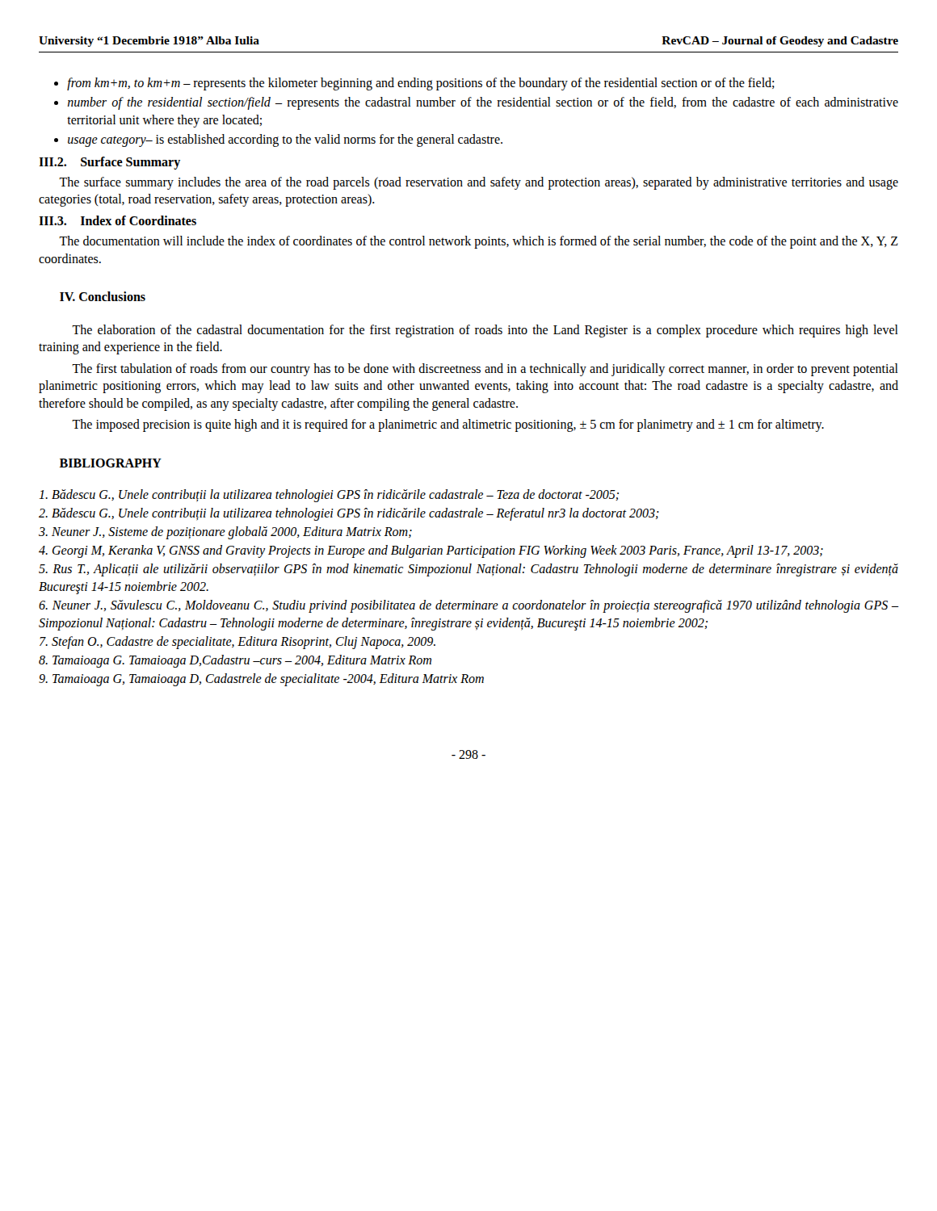University “1 Decembrie 1918” Alba Iulia
RevCAD – Journal of Geodesy and Cadastre
from km+m, to km+m – represents the kilometer beginning and ending positions of the boundary of the residential section or of the field;
number of the residential section/field – represents the cadastral number of the residential section or of the field, from the cadastre of each administrative territorial unit where they are located;
usage category– is established according to the valid norms for the general cadastre.
III.2. Surface Summary
The surface summary includes the area of the road parcels (road reservation and safety and protection areas), separated by administrative territories and usage categories (total, road reservation, safety areas, protection areas).
III.3. Index of Coordinates
The documentation will include the index of coordinates of the control network points, which is formed of the serial number, the code of the point and the X, Y, Z coordinates.
IV. Conclusions
The elaboration of the cadastral documentation for the first registration of roads into the Land Register is a complex procedure which requires high level training and experience in the field.
The first tabulation of roads from our country has to be done with discreetness and in a technically and juridically correct manner, in order to prevent potential planimetric positioning errors, which may lead to law suits and other unwanted events, taking into account that: The road cadastre is a specialty cadastre, and therefore should be compiled, as any specialty cadastre, after compiling the general cadastre.
The imposed precision is quite high and it is required for a planimetric and altimetric positioning, ± 5 cm for planimetry and ± 1 cm for altimetry.
BIBLIOGRAPHY
1. Bădescu G., Unele contribuții la utilizarea tehnologiei GPS în ridicările cadastrale – Teza de doctorat -2005;
2. Bădescu G., Unele contribuții la utilizarea tehnologiei GPS în ridicările cadastrale – Referatul nr3 la doctorat 2003;
3. Neuner J., Sisteme de poziționare globală 2000, Editura Matrix Rom;
4. Georgi M, Keranka V, GNSS and Gravity Projects in Europe and Bulgarian Participation FIG Working Week 2003 Paris, France, April 13-17, 2003;
5. Rus T., Aplicații ale utilizării observațiilor GPS în mod kinematic Simpozionul Național: Cadastru Tehnologii moderne de determinare înregistrare și evidență Bucureşti 14-15 noiembrie 2002.
6. Neuner J., Săvulescu C., Moldoveanu C., Studiu privind posibilitatea de determinare a coordonatelor în proiecția stereografică 1970 utilizând tehnologia GPS – Simpozionul Național: Cadastru – Tehnologii moderne de determinare, înregistrare și evidență, Bucureşti 14-15 noiembrie 2002;
7. Stefan O., Cadastre de specialitate, Editura Risoprint, Cluj Napoca, 2009.
8. Tamaioaga G. Tamaioaga D,Cadastru –curs – 2004, Editura Matrix Rom
9. Tamaioaga G, Tamaioaga D, Cadastrele de specialitate -2004, Editura Matrix Rom
- 298 -